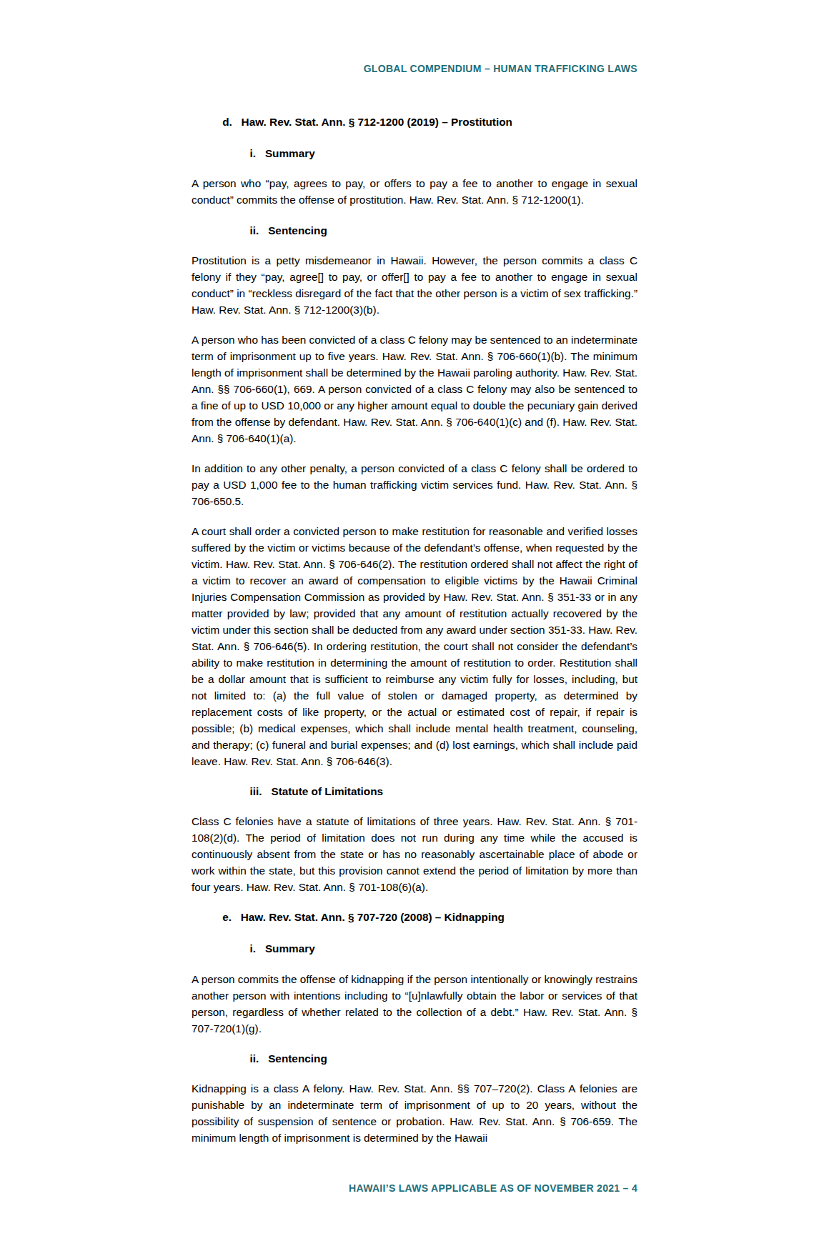GLOBAL COMPENDIUM – HUMAN TRAFFICKING LAWS
d. Haw. Rev. Stat. Ann. § 712-1200 (2019) – Prostitution
i. Summary
A person who “pay, agrees to pay, or offers to pay a fee to another to engage in sexual conduct” commits the offense of prostitution. Haw. Rev. Stat. Ann. § 712-1200(1).
ii. Sentencing
Prostitution is a petty misdemeanor in Hawaii. However, the person commits a class C felony if they “pay, agree[] to pay, or offer[] to pay a fee to another to engage in sexual conduct” in “reckless disregard of the fact that the other person is a victim of sex trafficking.” Haw. Rev. Stat. Ann. § 712-1200(3)(b).
A person who has been convicted of a class C felony may be sentenced to an indeterminate term of imprisonment up to five years. Haw. Rev. Stat. Ann. § 706-660(1)(b). The minimum length of imprisonment shall be determined by the Hawaii paroling authority. Haw. Rev. Stat. Ann. §§ 706-660(1), 669. A person convicted of a class C felony may also be sentenced to a fine of up to USD 10,000 or any higher amount equal to double the pecuniary gain derived from the offense by defendant. Haw. Rev. Stat. Ann. § 706-640(1)(c) and (f). Haw. Rev. Stat. Ann. § 706-640(1)(a).
In addition to any other penalty, a person convicted of a class C felony shall be ordered to pay a USD 1,000 fee to the human trafficking victim services fund. Haw. Rev. Stat. Ann. § 706-650.5.
A court shall order a convicted person to make restitution for reasonable and verified losses suffered by the victim or victims because of the defendant’s offense, when requested by the victim. Haw. Rev. Stat. Ann. § 706-646(2). The restitution ordered shall not affect the right of a victim to recover an award of compensation to eligible victims by the Hawaii Criminal Injuries Compensation Commission as provided by Haw. Rev. Stat. Ann. § 351-33 or in any matter provided by law; provided that any amount of restitution actually recovered by the victim under this section shall be deducted from any award under section 351-33. Haw. Rev. Stat. Ann. § 706-646(5). In ordering restitution, the court shall not consider the defendant’s ability to make restitution in determining the amount of restitution to order. Restitution shall be a dollar amount that is sufficient to reimburse any victim fully for losses, including, but not limited to: (a) the full value of stolen or damaged property, as determined by replacement costs of like property, or the actual or estimated cost of repair, if repair is possible; (b) medical expenses, which shall include mental health treatment, counseling, and therapy; (c) funeral and burial expenses; and (d) lost earnings, which shall include paid leave. Haw. Rev. Stat. Ann. § 706-646(3).
iii. Statute of Limitations
Class C felonies have a statute of limitations of three years. Haw. Rev. Stat. Ann. § 701-108(2)(d). The period of limitation does not run during any time while the accused is continuously absent from the state or has no reasonably ascertainable place of abode or work within the state, but this provision cannot extend the period of limitation by more than four years. Haw. Rev. Stat. Ann. § 701-108(6)(a).
e. Haw. Rev. Stat. Ann. § 707-720 (2008) – Kidnapping
i. Summary
A person commits the offense of kidnapping if the person intentionally or knowingly restrains another person with intentions including to “[u]nlawfully obtain the labor or services of that person, regardless of whether related to the collection of a debt.” Haw. Rev. Stat. Ann. § 707-720(1)(g).
ii. Sentencing
Kidnapping is a class A felony. Haw. Rev. Stat. Ann. §§ 707–720(2). Class A felonies are punishable by an indeterminate term of imprisonment of up to 20 years, without the possibility of suspension of sentence or probation. Haw. Rev. Stat. Ann. § 706-659. The minimum length of imprisonment is determined by the Hawaii
HAWAII’S LAWS APPLICABLE AS OF NOVEMBER 2021 – 4